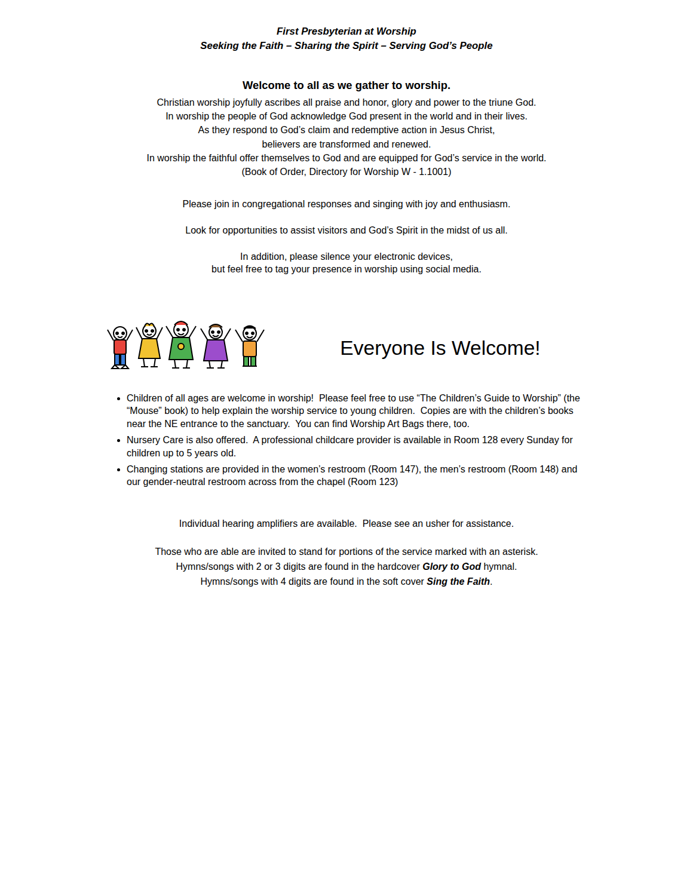First Presbyterian at Worship
Seeking the Faith – Sharing the Spirit – Serving God’s People
Welcome to all as we gather to worship.
Christian worship joyfully ascribes all praise and honor, glory and power to the triune God.
In worship the people of God acknowledge God present in the world and in their lives.
As they respond to God’s claim and redemptive action in Jesus Christ,
believers are transformed and renewed.
In worship the faithful offer themselves to God and are equipped for God’s service in the world.
(Book of Order, Directory for Worship W - 1.1001)
Please join in congregational responses and singing with joy and enthusiasm.
Look for opportunities to assist visitors and God’s Spirit in the midst of us all.
In addition, please silence your electronic devices,
but feel free to tag your presence in worship using social media.
Everyone Is Welcome!
Children of all ages are welcome in worship! Please feel free to use “The Children’s Guide to Worship” (the “Mouse” book) to help explain the worship service to young children. Copies are with the children’s books near the NE entrance to the sanctuary. You can find Worship Art Bags there, too.
Nursery Care is also offered. A professional childcare provider is available in Room 128 every Sunday for children up to 5 years old.
Changing stations are provided in the women’s restroom (Room 147), the men’s restroom (Room 148) and our gender-neutral restroom across from the chapel (Room 123)
Individual hearing amplifiers are available. Please see an usher for assistance.
Those who are able are invited to stand for portions of the service marked with an asterisk.
Hymns/songs with 2 or 3 digits are found in the hardcover Glory to God hymnal.
Hymns/songs with 4 digits are found in the soft cover Sing the Faith.